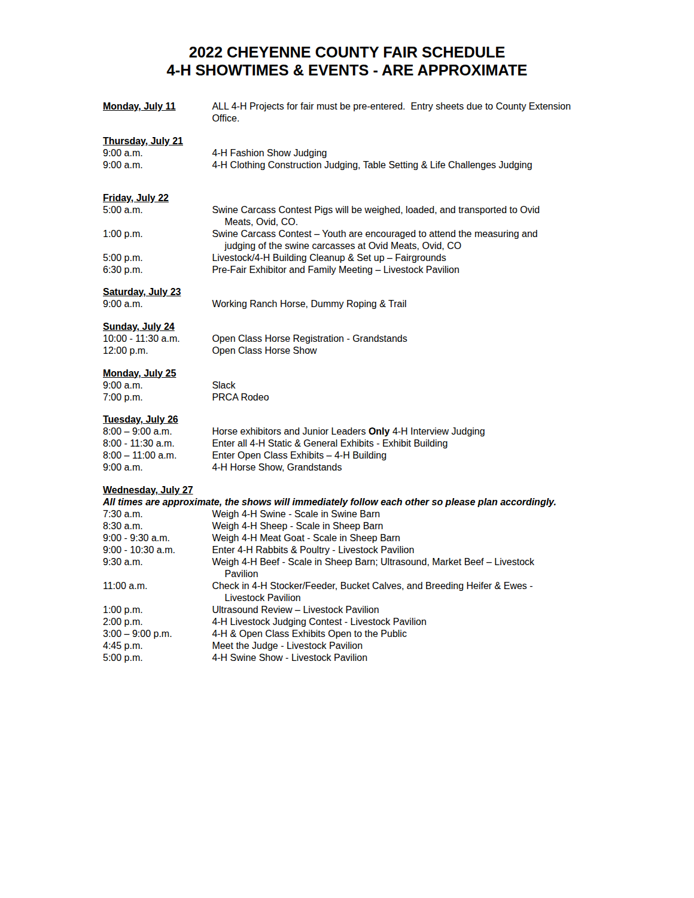2022 CHEYENNE COUNTY FAIR SCHEDULE4-H SHOWTIMES & EVENTS - ARE APPROXIMATE
| Monday, July 11 | ALL 4-H Projects for fair must be pre-entered. Entry sheets due to County Extension Office. |
Thursday, July 21
| 9:00 a.m. | 4-H Fashion Show Judging |
| 9:00 a.m. | 4-H Clothing Construction Judging, Table Setting & Life Challenges Judging |
Friday, July 22
| 5:00 a.m. | Swine Carcass Contest Pigs will be weighed, loaded, and transported to Ovid Meats, Ovid, CO. |
| 1:00 p.m. | Swine Carcass Contest – Youth are encouraged to attend the measuring and judging of the swine carcasses at Ovid Meats, Ovid, CO |
| 5:00 p.m. | Livestock/4-H Building Cleanup & Set up – Fairgrounds |
| 6:30 p.m. | Pre-Fair Exhibitor and Family Meeting – Livestock Pavilion |
Saturday, July 23
| 9:00 a.m. | Working Ranch Horse, Dummy Roping & Trail |
Sunday, July 24
| 10:00 - 11:30 a.m. | Open Class Horse Registration - Grandstands |
| 12:00 p.m. | Open Class Horse Show |
Monday, July 25
| 9:00 a.m. | Slack |
| 7:00 p.m. | PRCA Rodeo |
Tuesday, July 26
| 8:00 – 9:00 a.m. | Horse exhibitors and Junior Leaders Only 4-H Interview Judging |
| 8:00 - 11:30 a.m. | Enter all 4-H Static & General Exhibits - Exhibit Building |
| 8:00 – 11:00 a.m. | Enter Open Class Exhibits – 4-H Building |
| 9:00 a.m. | 4-H Horse Show, Grandstands |
Wednesday, July 27
All times are approximate, the shows will immediately follow each other so please plan accordingly.
| 7:30 a.m. | Weigh 4-H Swine - Scale in Swine Barn |
| 8:30 a.m. | Weigh 4-H Sheep - Scale in Sheep Barn |
| 9:00 - 9:30 a.m. | Weigh 4-H Meat Goat - Scale in Sheep Barn |
| 9:00 - 10:30 a.m. | Enter 4-H Rabbits & Poultry - Livestock Pavilion |
| 9:30 a.m. | Weigh 4-H Beef - Scale in Sheep Barn; Ultrasound, Market Beef – Livestock Pavilion |
| 11:00 a.m. | Check in 4-H Stocker/Feeder, Bucket Calves, and Breeding Heifer & Ewes - Livestock Pavilion |
| 1:00 p.m. | Ultrasound Review – Livestock Pavilion |
| 2:00 p.m. | 4-H Livestock Judging Contest - Livestock Pavilion |
| 3:00 – 9:00 p.m. | 4-H & Open Class Exhibits Open to the Public |
| 4:45 p.m. | Meet the Judge - Livestock Pavilion |
| 5:00 p.m. | 4-H Swine Show - Livestock Pavilion |